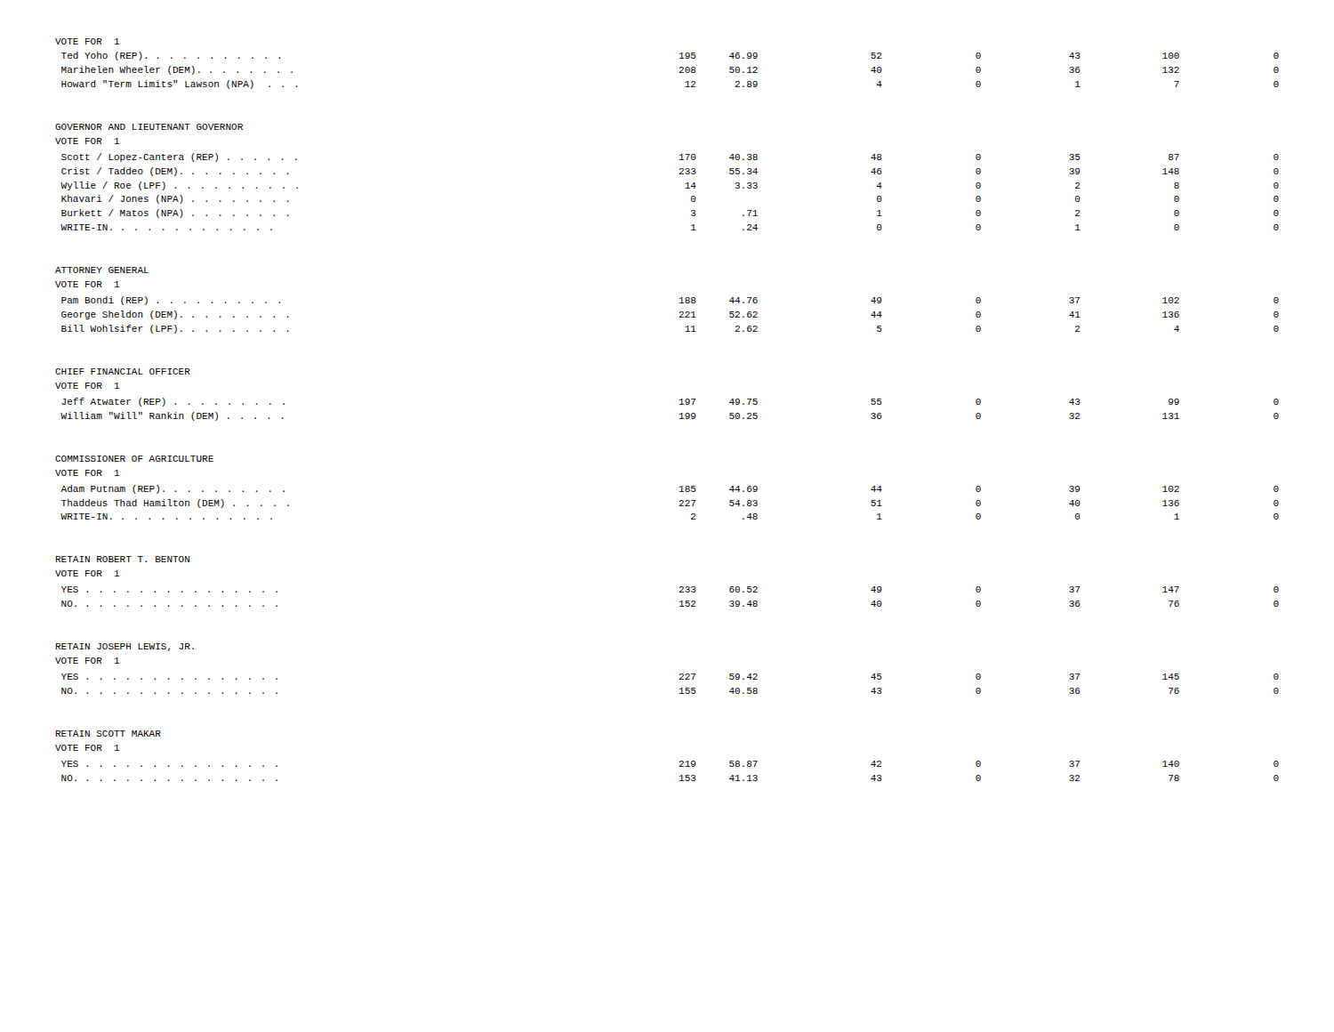| VOTE FOR 1 | | | | | | | |
| Ted Yoho (REP). . . . . . . . . . . | 195 | 46.99 | 52 | 0 | 43 | 100 | 0 |
| Marihelen Wheeler (DEM). . . . . . . . | 208 | 50.12 | 40 | 0 | 36 | 132 | 0 |
| Howard "Term Limits" Lawson (NPA) . . . | 12 | 2.89 | 4 | 0 | 1 | 7 | 0 |
| GOVERNOR AND LIEUTENANT GOVERNOR | | | | | | | |
| VOTE FOR 1 | | | | | | | |
| Scott / Lopez-Cantera (REP) . . . . . . | 170 | 40.38 | 48 | 0 | 35 | 87 | 0 |
| Crist / Taddeo (DEM). . . . . . . . . | 233 | 55.34 | 46 | 0 | 39 | 148 | 0 |
| Wyllie / Roe (LPF) . . . . . . . . . . | 14 | 3.33 | 4 | 0 | 2 | 8 | 0 |
| Khavari / Jones (NPA) . . . . . . . . | 0 | | 0 | 0 | 0 | 0 | 0 |
| Burkett / Matos (NPA) . . . . . . . . | 3 | .71 | 1 | 0 | 2 | 0 | 0 |
| WRITE-IN. . . . . . . . . . . . . | 1 | .24 | 0 | 0 | 1 | 0 | 0 |
| ATTORNEY GENERAL | | | | | | | |
| VOTE FOR 1 | | | | | | | |
| Pam Bondi (REP) . . . . . . . . . . | 188 | 44.76 | 49 | 0 | 37 | 102 | 0 |
| George Sheldon (DEM). . . . . . . . . | 221 | 52.62 | 44 | 0 | 41 | 136 | 0 |
| Bill Wohlsifer (LPF). . . . . . . . . | 11 | 2.62 | 5 | 0 | 2 | 4 | 0 |
| CHIEF FINANCIAL OFFICER | | | | | | | |
| VOTE FOR 1 | | | | | | | |
| Jeff Atwater (REP) . . . . . . . . . | 197 | 49.75 | 55 | 0 | 43 | 99 | 0 |
| William "Will" Rankin (DEM) . . . . . | 199 | 50.25 | 36 | 0 | 32 | 131 | 0 |
| COMMISSIONER OF AGRICULTURE | | | | | | | |
| VOTE FOR 1 | | | | | | | |
| Adam Putnam (REP). . . . . . . . . . | 185 | 44.69 | 44 | 0 | 39 | 102 | 0 |
| Thaddeus Thad Hamilton (DEM) . . . . . | 227 | 54.83 | 51 | 0 | 40 | 136 | 0 |
| WRITE-IN. . . . . . . . . . . . . | 2 | .48 | 1 | 0 | 0 | 1 | 0 |
| RETAIN ROBERT T. BENTON | | | | | | | |
| VOTE FOR 1 | | | | | | | |
| YES . . . . . . . . . . . . . . . | 233 | 60.52 | 49 | 0 | 37 | 147 | 0 |
| NO. . . . . . . . . . . . . . . . | 152 | 39.48 | 40 | 0 | 36 | 76 | 0 |
| RETAIN JOSEPH LEWIS, JR. | | | | | | | |
| VOTE FOR 1 | | | | | | | |
| YES . . . . . . . . . . . . . . . | 227 | 59.42 | 45 | 0 | 37 | 145 | 0 |
| NO. . . . . . . . . . . . . . . . | 155 | 40.58 | 43 | 0 | 36 | 76 | 0 |
| RETAIN SCOTT MAKAR | | | | | | | |
| VOTE FOR 1 | | | | | | | |
| YES . . . . . . . . . . . . . . . | 219 | 58.87 | 42 | 0 | 37 | 140 | 0 |
| NO. . . . . . . . . . . . . . . . | 153 | 41.13 | 43 | 0 | 32 | 78 | 0 |